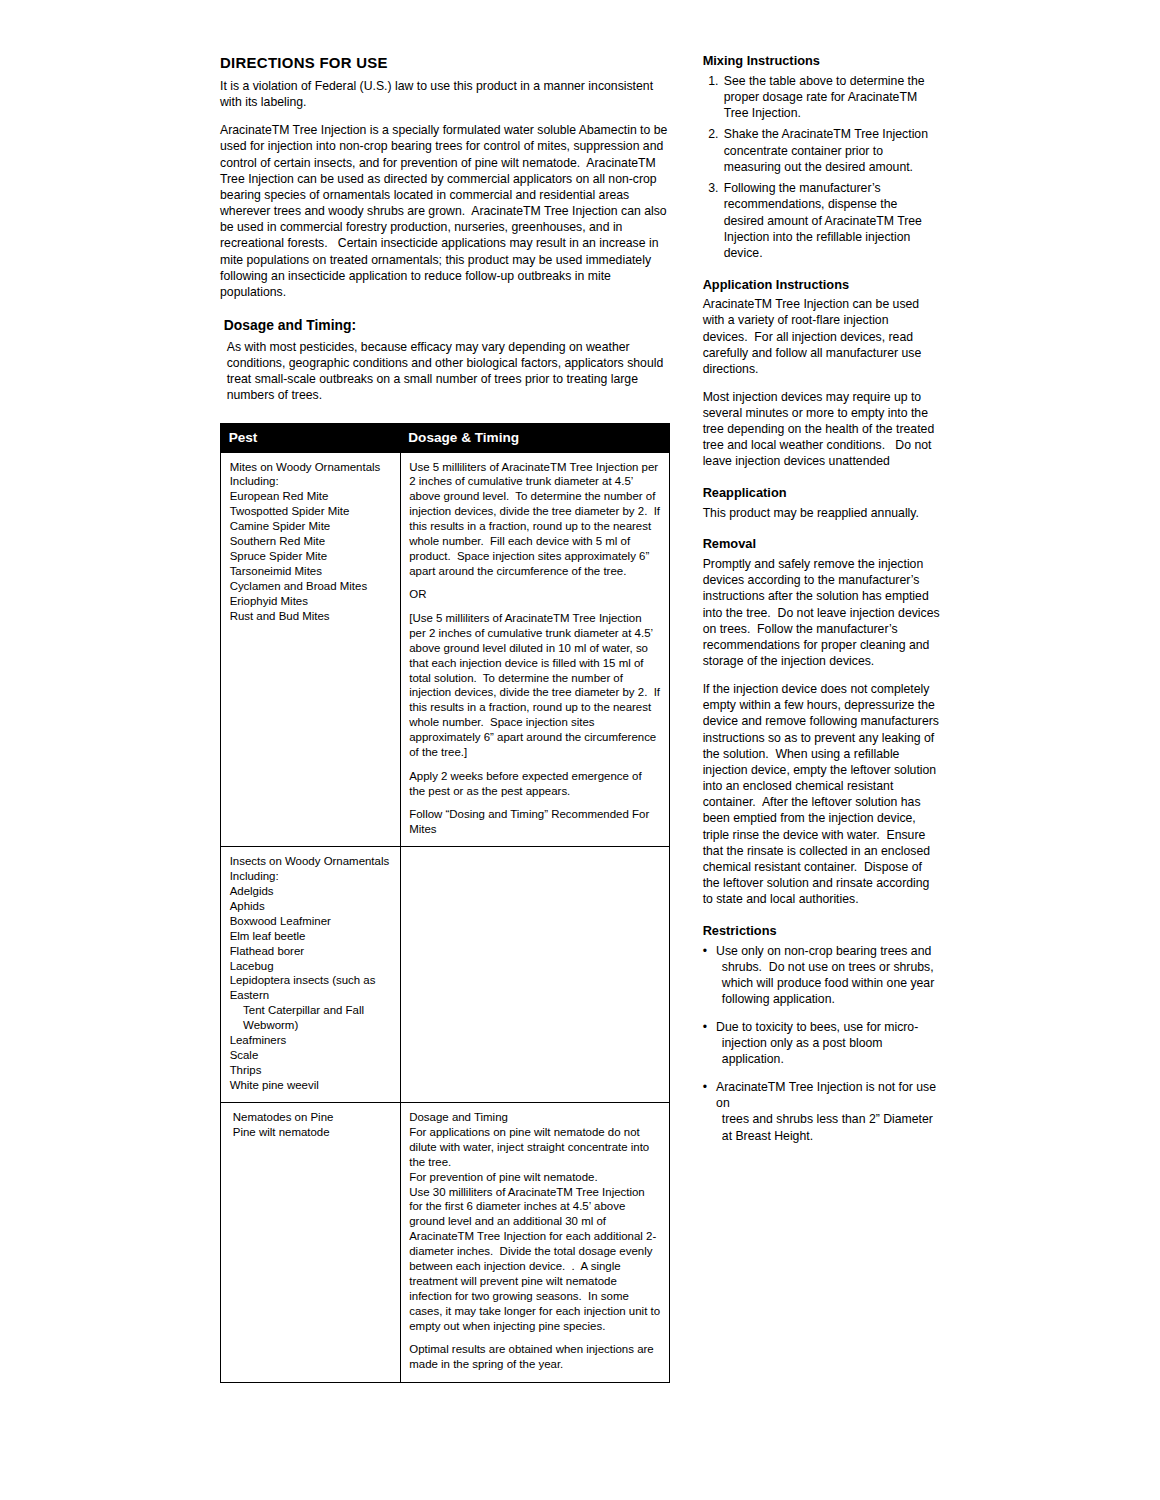DIRECTIONS FOR USE
It is a violation of Federal (U.S.) law to use this product in a manner inconsistent with its labeling.
AracinateTM Tree Injection is a specially formulated water soluble Abamectin to be used for injection into non-crop bearing trees for control of mites, suppression and control of certain insects, and for prevention of pine wilt nematode. AracinateTM Tree Injection can be used as directed by commercial applicators on all non-crop bearing species of ornamentals located in commercial and residential areas wherever trees and woody shrubs are grown. AracinateTM Tree Injection can also be used in commercial forestry production, nurseries, greenhouses, and in recreational forests. Certain insecticide applications may result in an increase in mite populations on treated ornamentals; this product may be used immediately following an insecticide application to reduce follow-up outbreaks in mite populations.
Dosage and Timing:
As with most pesticides, because efficacy may vary depending on weather conditions, geographic conditions and other biological factors, applicators should treat small-scale outbreaks on a small number of trees prior to treating large numbers of trees.
| Pest | Dosage & Timing |
| --- | --- |
| Mites on Woody Ornamentals Including: European Red Mite Twospotted Spider Mite Camine Spider Mite Southern Red Mite Spruce Spider Mite Tarsoneimid Mites Cyclamen and Broad Mites Eriophyid Mites Rust and Bud Mites | Use 5 milliliters of AracinateTM Tree Injection per 2 inches of cumulative trunk diameter at 4.5’ above ground level. To determine the number of injection devices, divide the tree diameter by 2. If this results in a fraction, round up to the nearest whole number. Fill each device with 5 ml of product. Space injection sites approximately 6” apart around the circumference of the tree. OR [Use 5 milliliters of AracinateTM Tree Injection per 2 inches of cumulative trunk diameter at 4.5’ above ground level diluted in 10 ml of water, so that each injection device is filled with 15 ml of total solution. To determine the number of injection devices, divide the tree diameter by 2. If this results in a fraction, round up to the nearest whole number. Space injection sites approximately 6” apart around the circumference of the tree.] Apply 2 weeks before expected emergence of the pest or as the pest appears. Follow “Dosing and Timing” Recommended For Mites |
| Insects on Woody Ornamentals Including: Adelgids Aphids Boxwood Leafminer Elm leaf beetle Flathead borer Lacebug Lepidoptera insects (such as Eastern Tent Caterpillar and Fall Webworm) Leafminers Scale Thrips White pine weevil | |
| Nematodes on Pine Pine wilt nematode | Dosage and Timing For applications on pine wilt nematode do not dilute with water, inject straight concentrate into the tree. For prevention of pine wilt nematode. Use 30 milliliters of AracinateTM Tree Injection for the first 6 diameter inches at 4.5’ above ground level and an additional 30 ml of AracinateTM Tree Injection for each additional 2-diameter inches. Divide the total dosage evenly between each injection device. . A single treatment will prevent pine wilt nematode infection for two growing seasons. In some cases, it may take longer for each injection unit to empty out when injecting pine species. Optimal results are obtained when injections are made in the spring of the year. |
Mixing Instructions
See the table above to determine the proper dosage rate for AracinateTM Tree Injection.
Shake the AracinateTM Tree Injection concentrate container prior to measuring out the desired amount.
Following the manufacturer’s recommendations, dispense the desired amount of AracinateTM Tree Injection into the refillable injection device.
Application Instructions
AracinateTM Tree Injection can be used with a variety of root-flare injection devices. For all injection devices, read carefully and follow all manufacturer use directions.
Most injection devices may require up to several minutes or more to empty into the tree depending on the health of the treated tree and local weather conditions. Do not leave injection devices unattended
Reapplication
This product may be reapplied annually.
Removal
Promptly and safely remove the injection devices according to the manufacturer’s instructions after the solution has emptied into the tree. Do not leave injection devices on trees. Follow the manufacturer’s recommendations for proper cleaning and storage of the injection devices.
If the injection device does not completely empty within a few hours, depressurize the device and remove following manufacturers instructions so as to prevent any leaking of the solution. When using a refillable injection device, empty the leftover solution into an enclosed chemical resistant container. After the leftover solution has been emptied from the injection device, triple rinse the device with water. Ensure that the rinsate is collected in an enclosed chemical resistant container. Dispose of the leftover solution and rinsate according to state and local authorities.
Restrictions
Use only on non-crop bearing trees and shrubs. Do not use on trees or shrubs, which will produce food within one year following application.
Due to toxicity to bees, use for micro-injection only as a post bloom application.
AracinateTM Tree Injection is not for use on trees and shrubs less than 2” Diameter at Breast Height.